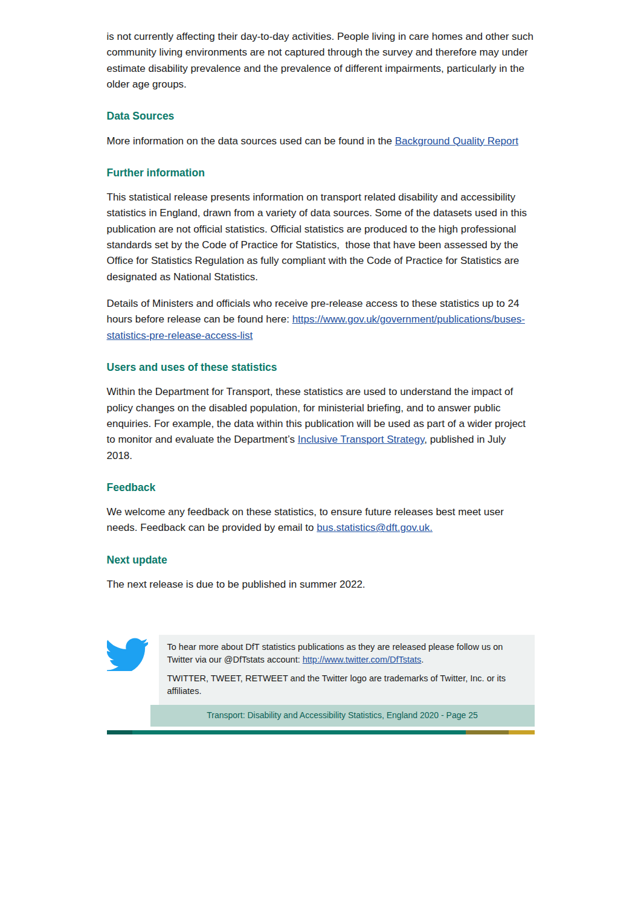is not currently affecting their day-to-day activities. People living in care homes and other such community living environments are not captured through the survey and therefore may under estimate disability prevalence and the prevalence of different impairments, particularly in the older age groups.
Data Sources
More information on the data sources used can be found in the Background Quality Report
Further information
This statistical release presents information on transport related disability and accessibility statistics in England, drawn from a variety of data sources. Some of the datasets used in this publication are not official statistics. Official statistics are produced to the high professional standards set by the Code of Practice for Statistics, those that have been assessed by the Office for Statistics Regulation as fully compliant with the Code of Practice for Statistics are designated as National Statistics.
Details of Ministers and officials who receive pre-release access to these statistics up to 24 hours before release can be found here: https://www.gov.uk/government/publications/buses-statistics-pre-release-access-list
Users and uses of these statistics
Within the Department for Transport, these statistics are used to understand the impact of policy changes on the disabled population, for ministerial briefing, and to answer public enquiries. For example, the data within this publication will be used as part of a wider project to monitor and evaluate the Department’s Inclusive Transport Strategy, published in July 2018.
Feedback
We welcome any feedback on these statistics, to ensure future releases best meet user needs. Feedback can be provided by email to bus.statistics@dft.gov.uk.
Next update
The next release is due to be published in summer 2022.
To hear more about DfT statistics publications as they are released please follow us on Twitter via our @DfTstats account: http://www.twitter.com/DfTstats.
TWITTER, TWEET, RETWEET and the Twitter logo are trademarks of Twitter, Inc. or its affiliates.
Transport: Disability and Accessibility Statistics, England 2020 - Page 25